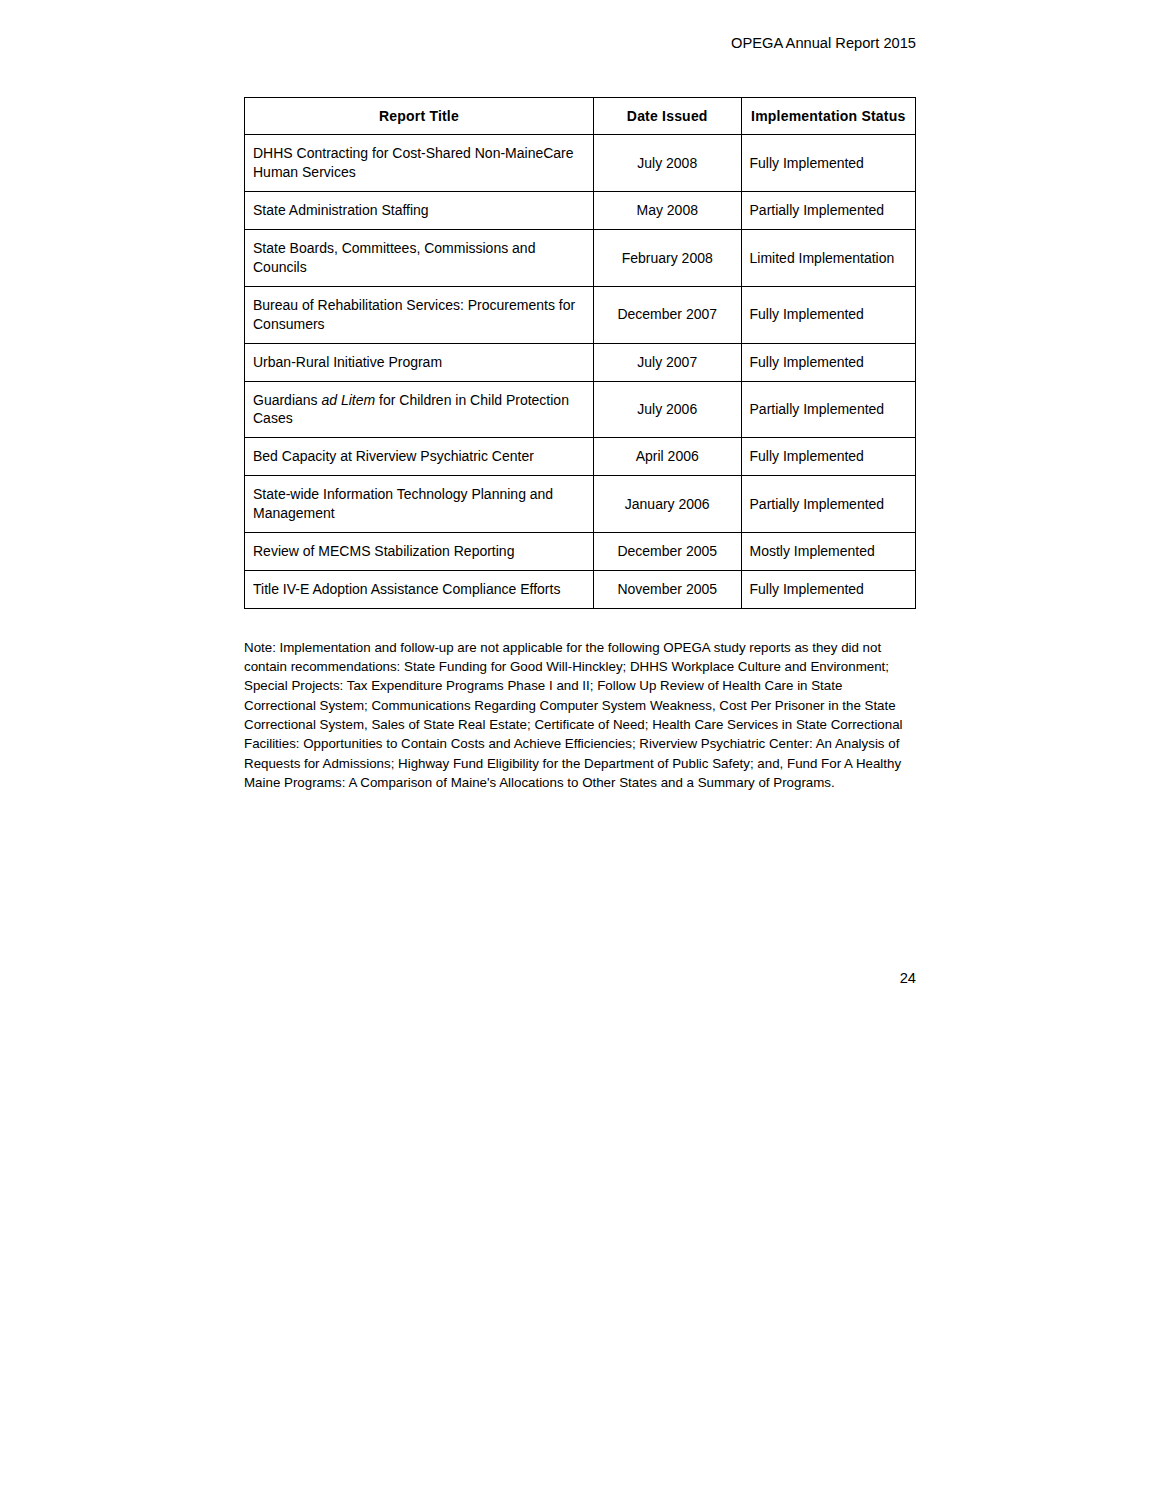OPEGA Annual Report 2015
| Report Title | Date Issued | Implementation Status |
| --- | --- | --- |
| DHHS Contracting for Cost-Shared Non-MaineCare Human Services | July 2008 | Fully Implemented |
| State Administration Staffing | May 2008 | Partially Implemented |
| State Boards, Committees, Commissions and Councils | February 2008 | Limited Implementation |
| Bureau of Rehabilitation Services: Procurements for Consumers | December 2007 | Fully Implemented |
| Urban-Rural Initiative Program | July 2007 | Fully Implemented |
| Guardians ad Litem for Children in Child Protection Cases | July 2006 | Partially Implemented |
| Bed Capacity at Riverview Psychiatric Center | April 2006 | Fully Implemented |
| State-wide Information Technology Planning and Management | January 2006 | Partially Implemented |
| Review of MECMS Stabilization Reporting | December 2005 | Mostly Implemented |
| Title IV-E Adoption Assistance Compliance Efforts | November 2005 | Fully Implemented |
Note: Implementation and follow-up are not applicable for the following OPEGA study reports as they did not contain recommendations: State Funding for Good Will-Hinckley; DHHS Workplace Culture and Environment; Special Projects: Tax Expenditure Programs Phase I and II; Follow Up Review of Health Care in State Correctional System; Communications Regarding Computer System Weakness, Cost Per Prisoner in the State Correctional System, Sales of State Real Estate; Certificate of Need; Health Care Services in State Correctional Facilities: Opportunities to Contain Costs and Achieve Efficiencies; Riverview Psychiatric Center: An Analysis of Requests for Admissions; Highway Fund Eligibility for the Department of Public Safety; and, Fund For A Healthy Maine Programs: A Comparison of Maine's Allocations to Other States and a Summary of Programs.
24